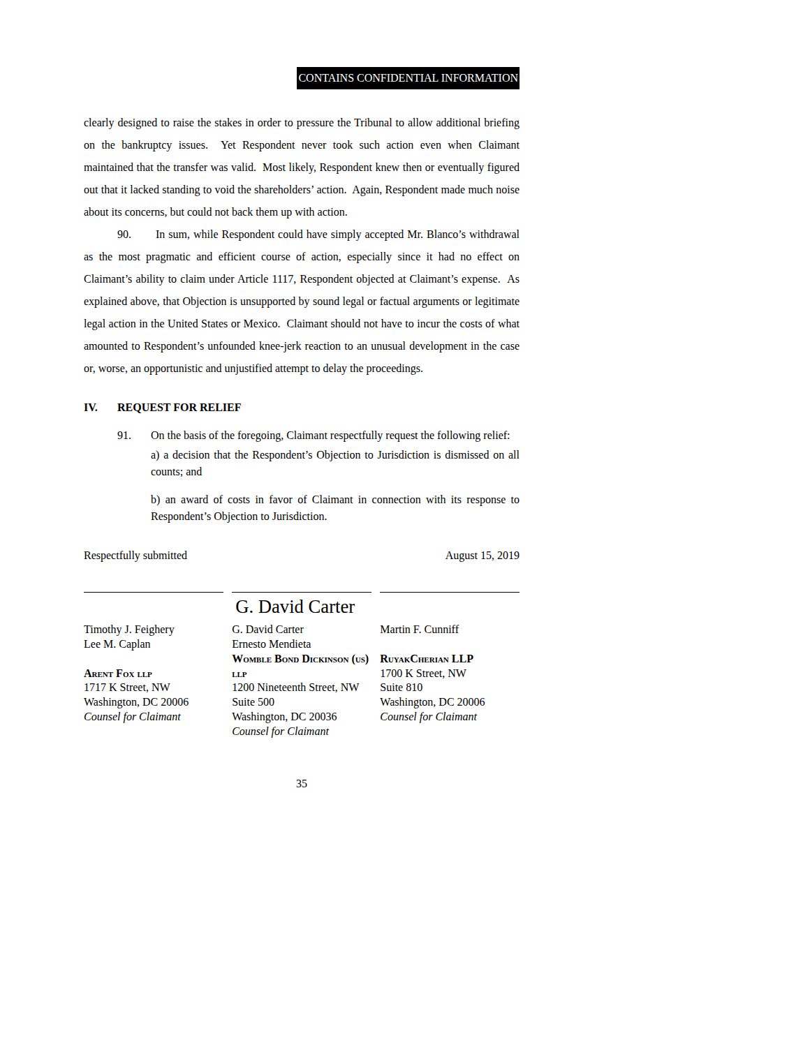CONTAINS CONFIDENTIAL INFORMATION
clearly designed to raise the stakes in order to pressure the Tribunal to allow additional briefing on the bankruptcy issues. Yet Respondent never took such action even when Claimant maintained that the transfer was valid. Most likely, Respondent knew then or eventually figured out that it lacked standing to void the shareholders’ action. Again, Respondent made much noise about its concerns, but could not back them up with action.
90. In sum, while Respondent could have simply accepted Mr. Blanco’s withdrawal as the most pragmatic and efficient course of action, especially since it had no effect on Claimant’s ability to claim under Article 1117, Respondent objected at Claimant’s expense. As explained above, that Objection is unsupported by sound legal or factual arguments or legitimate legal action in the United States or Mexico. Claimant should not have to incur the costs of what amounted to Respondent’s unfounded knee-jerk reaction to an unusual development in the case or, worse, an opportunistic and unjustified attempt to delay the proceedings.
IV. REQUEST FOR RELIEF
91. On the basis of the foregoing, Claimant respectfully request the following relief:
a) a decision that the Respondent’s Objection to Jurisdiction is dismissed on all counts; and
b) an award of costs in favor of Claimant in connection with its response to Respondent’s Objection to Jurisdiction.
Respectfully submitted August 15, 2019
Timothy J. Feighery
Lee M. Caplan
Arent Fox llp
1717 K Street, NW
Washington, DC 20006
Counsel for Claimant
G. David Carter
G. David Carter
Ernesto Mendieta
Womble Bond Dickinson (us) llp
1200 Nineteenth Street, NW
Suite 500
Washington, DC 20036
Counsel for Claimant
Martin F. Cunniff
RuyakCherian LLP
1700 K Street, NW
Suite 810
Washington, DC 20006
Counsel for Claimant
35